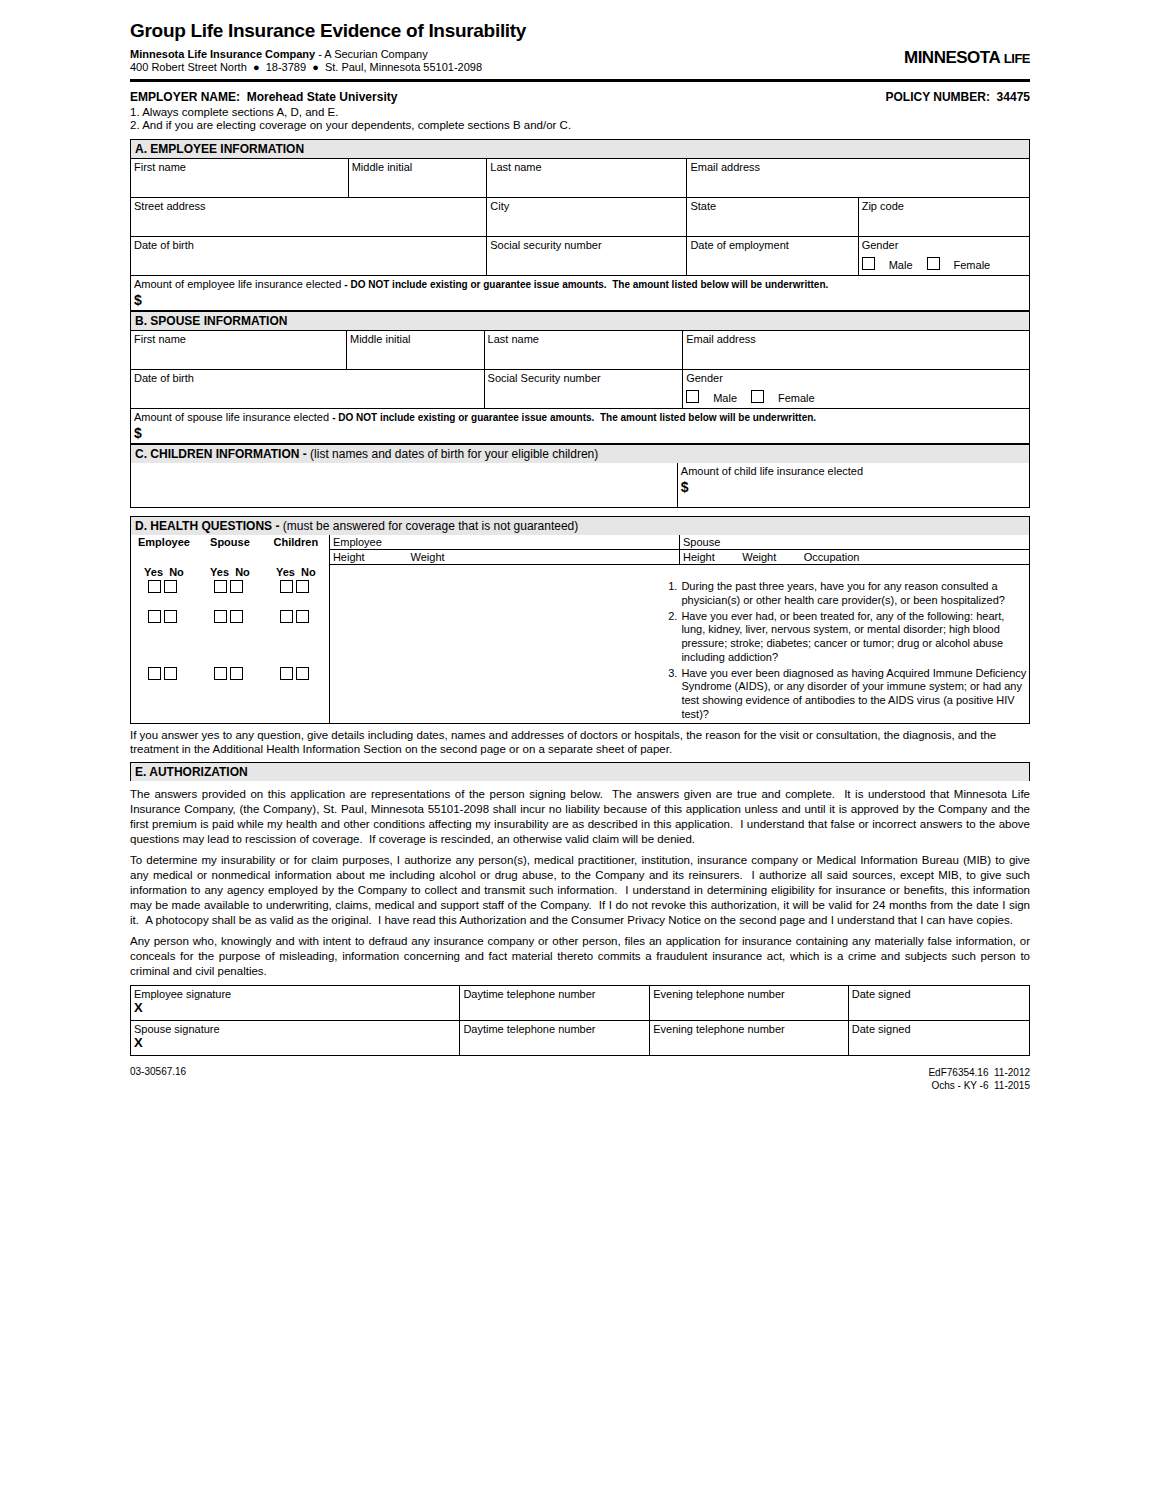Group Life Insurance Evidence of Insurability
MINNESOTA LIFE
Minnesota Life Insurance Company - A Securian Company
400 Robert Street North ● 18-3789 ● St. Paul, Minnesota 55101-2098
EMPLOYER NAME: Morehead State University
POLICY NUMBER: 34475
1. Always complete sections A, D, and E.
2. And if you are electing coverage on your dependents, complete sections B and/or C.
A. EMPLOYEE INFORMATION
| First name | Middle initial | Last name | Email address |
| Street address | City | State | Zip code |
| Date of birth | Social security number | Date of employment | Gender Male Female |
Amount of employee life insurance elected - DO NOT include existing or guarantee issue amounts. The amount listed below will be underwritten.
$
B. SPOUSE INFORMATION
| First name | Middle initial | Last name | Email address |
| Date of birth | Social Security number | Gender Male Female |
Amount of spouse life insurance elected - DO NOT include existing or guarantee issue amounts. The amount listed below will be underwritten.
$
C. CHILDREN INFORMATION - (list names and dates of birth for your eligible children)
| | Amount of child life insurance elected $ |
D. HEALTH QUESTIONS - (must be answered for coverage that is not guaranteed)
| Employee | Spouse | Children | / Employee / Spouse / / Height Weight / Height Weight Occupation / |
| Yes No | Yes No | Yes No | |
| | | | 1. | During the past three years, have you for any reason consulted a physician(s) or other health care provider(s), or been hospitalized? |
| | | | 2. | Have you ever had, or been treated for, any of the following: heart, lung, kidney, liver, nervous system, or mental disorder; high blood pressure; stroke; diabetes; cancer or tumor; drug or alcohol abuse including addiction? |
| | | | 3. | Have you ever been diagnosed as having Acquired Immune Deficiency Syndrome (AIDS), or any disorder of your immune system; or had any test showing evidence of antibodies to the AIDS virus (a positive HIV test)? |
If you answer yes to any question, give details including dates, names and addresses of doctors or hospitals, the reason for the visit or consultation, the diagnosis, and the treatment in the Additional Health Information Section on the second page or on a separate sheet of paper.
E. AUTHORIZATION
The answers provided on this application are representations of the person signing below. The answers given are true and complete. It is understood that Minnesota Life Insurance Company, (the Company), St. Paul, Minnesota 55101-2098 shall incur no liability because of this application unless and until it is approved by the Company and the first premium is paid while my health and other conditions affecting my insurability are as described in this application. I understand that false or incorrect answers to the above questions may lead to rescission of coverage. If coverage is rescinded, an otherwise valid claim will be denied.
To determine my insurability or for claim purposes, I authorize any person(s), medical practitioner, institution, insurance company or Medical Information Bureau (MIB) to give any medical or nonmedical information about me including alcohol or drug abuse, to the Company and its reinsurers. I authorize all said sources, except MIB, to give such information to any agency employed by the Company to collect and transmit such information. I understand in determining eligibility for insurance or benefits, this information may be made available to underwriting, claims, medical and support staff of the Company. If I do not revoke this authorization, it will be valid for 24 months from the date I sign it. A photocopy shall be as valid as the original. I have read this Authorization and the Consumer Privacy Notice on the second page and I understand that I can have copies.
Any person who, knowingly and with intent to defraud any insurance company or other person, files an application for insurance containing any materially false information, or conceals for the purpose of misleading, information concerning and fact material thereto commits a fraudulent insurance act, which is a crime and subjects such person to criminal and civil penalties.
| Employee signature X | Daytime telephone number | Evening telephone number | Date signed |
| Spouse signature X | Daytime telephone number | Evening telephone number | Date signed |
03-30567.16
EdF76354.16 11-2012
Ochs - KY -6 11-2015